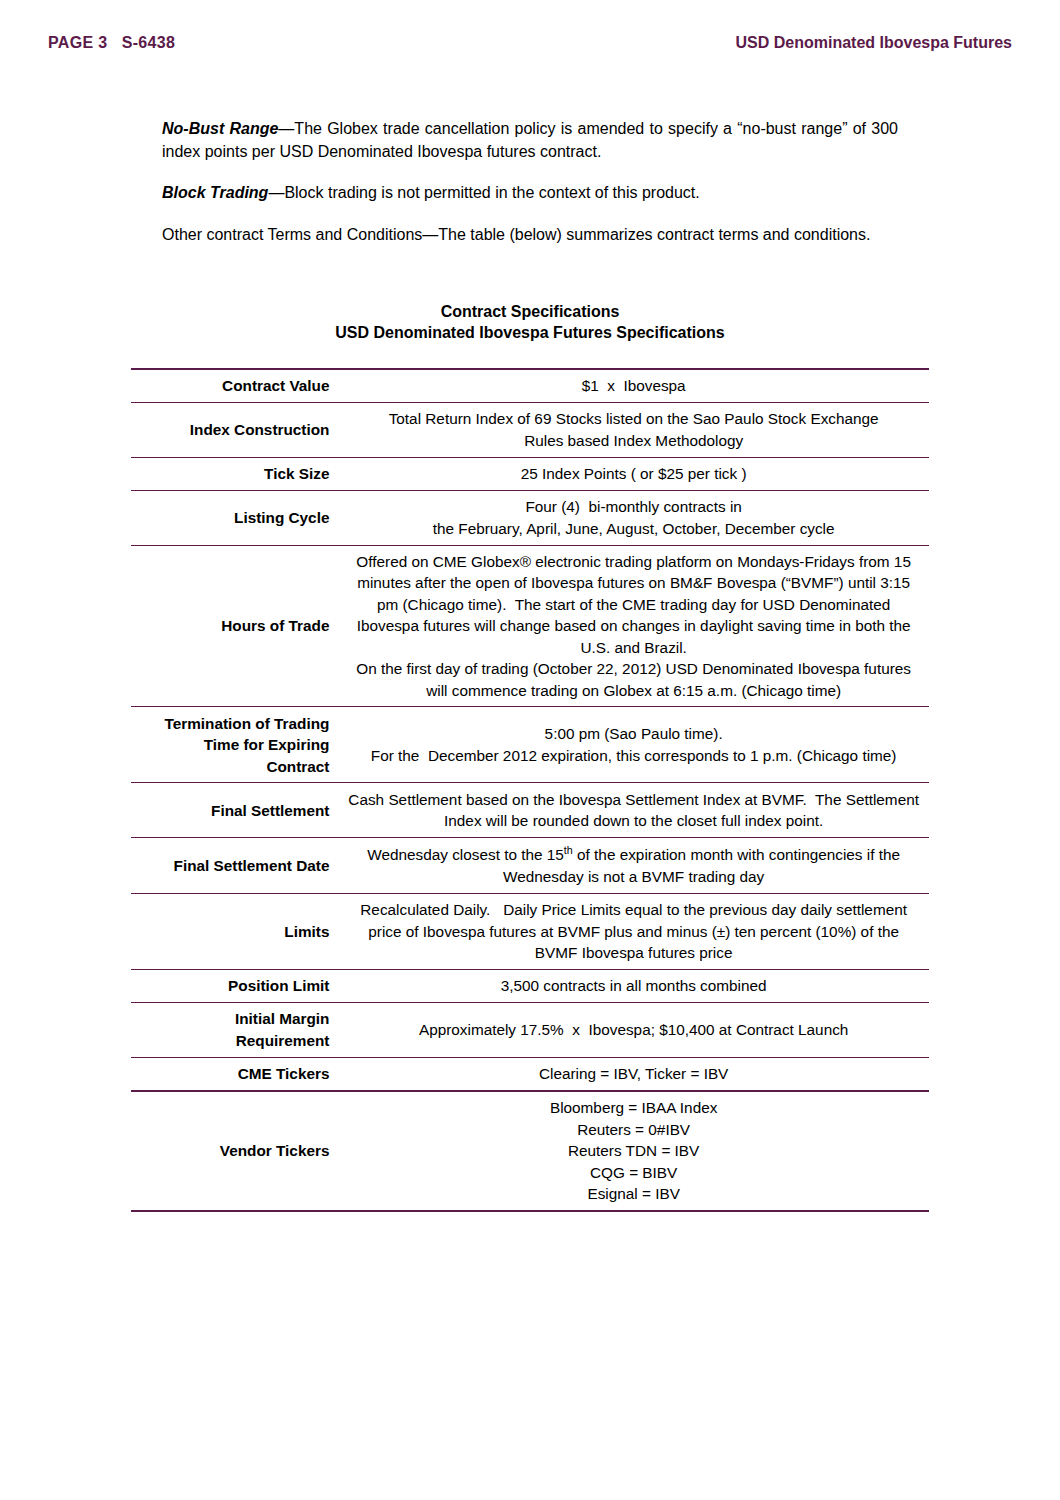PAGE 3 S-6438 USD Denominated Ibovespa Futures
No-Bust Range—The Globex trade cancellation policy is amended to specify a “no-bust range” of 300 index points per USD Denominated Ibovespa futures contract.
Block Trading—Block trading is not permitted in the context of this product.
Other contract Terms and Conditions—The table (below) summarizes contract terms and conditions.
Contract Specifications
USD Denominated Ibovespa Futures Specifications
| Contract Value | $1 x Ibovespa |
| Index Construction | Total Return Index of 69 Stocks listed on the Sao Paulo Stock Exchange Rules based Index Methodology |
| Tick Size | 25 Index Points ( or $25 per tick ) |
| Listing Cycle | Four (4) bi-monthly contracts in the February, April, June, August, October, December cycle |
| Hours of Trade | Offered on CME Globex® electronic trading platform on Mondays-Fridays from 15 minutes after the open of Ibovespa futures on BM&F Bovespa (“BVMF”) until 3:15 pm (Chicago time). The start of the CME trading day for USD Denominated Ibovespa futures will change based on changes in daylight saving time in both the U.S. and Brazil. On the first day of trading (October 22, 2012) USD Denominated Ibovespa futures will commence trading on Globex at 6:15 a.m. (Chicago time) |
| Termination of Trading Time for Expiring Contract | 5:00 pm (Sao Paulo time). For the December 2012 expiration, this corresponds to 1 p.m. (Chicago time) |
| Final Settlement | Cash Settlement based on the Ibovespa Settlement Index at BVMF. The Settlement Index will be rounded down to the closet full index point. |
| Final Settlement Date | Wednesday closest to the 15 th of the expiration month with contingencies if the Wednesday is not a BVMF trading day |
| Limits | Recalculated Daily. Daily Price Limits equal to the previous day daily settlement price of Ibovespa futures at BVMF plus and minus (±) ten percent (10%) of the BVMF Ibovespa futures price |
| Position Limit | 3,500 contracts in all months combined |
| Initial Margin Requirement | Approximately 17.5% x Ibovespa; $10,400 at Contract Launch |
| CME Tickers | Clearing = IBV, Ticker = IBV |
| Vendor Tickers | Bloomberg = IBAA Index Reuters = 0#IBV Reuters TDN = IBV CQG = BIBV Esignal = IBV |